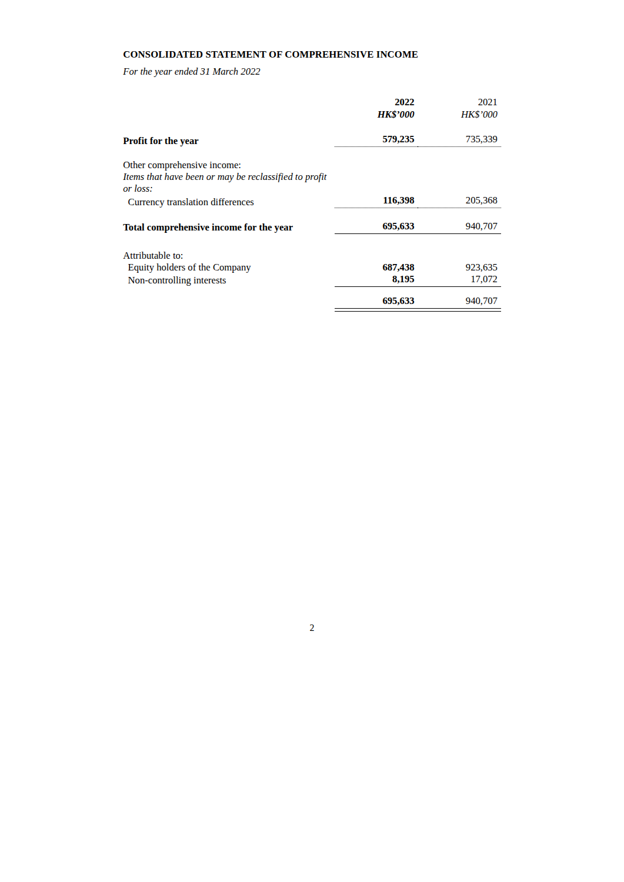CONSOLIDATED STATEMENT OF COMPREHENSIVE INCOME
For the year ended 31 March 2022
| | 2022 | 2021 |
| | HK$’000 | HK$’000 |
| Profit for the year | 579,235 | 735,339 |
| Other comprehensive income: | | |
| Items that have been or may be reclassified to profit or loss: | | |
| Currency translation differences | 116,398 | 205,368 |
| Total comprehensive income for the year | 695,633 | 940,707 |
| Attributable to: | | |
| Equity holders of the Company | 687,438 | 923,635 |
| Non-controlling interests | 8,195 | 17,072 |
| | 695,633 | 940,707 |
2